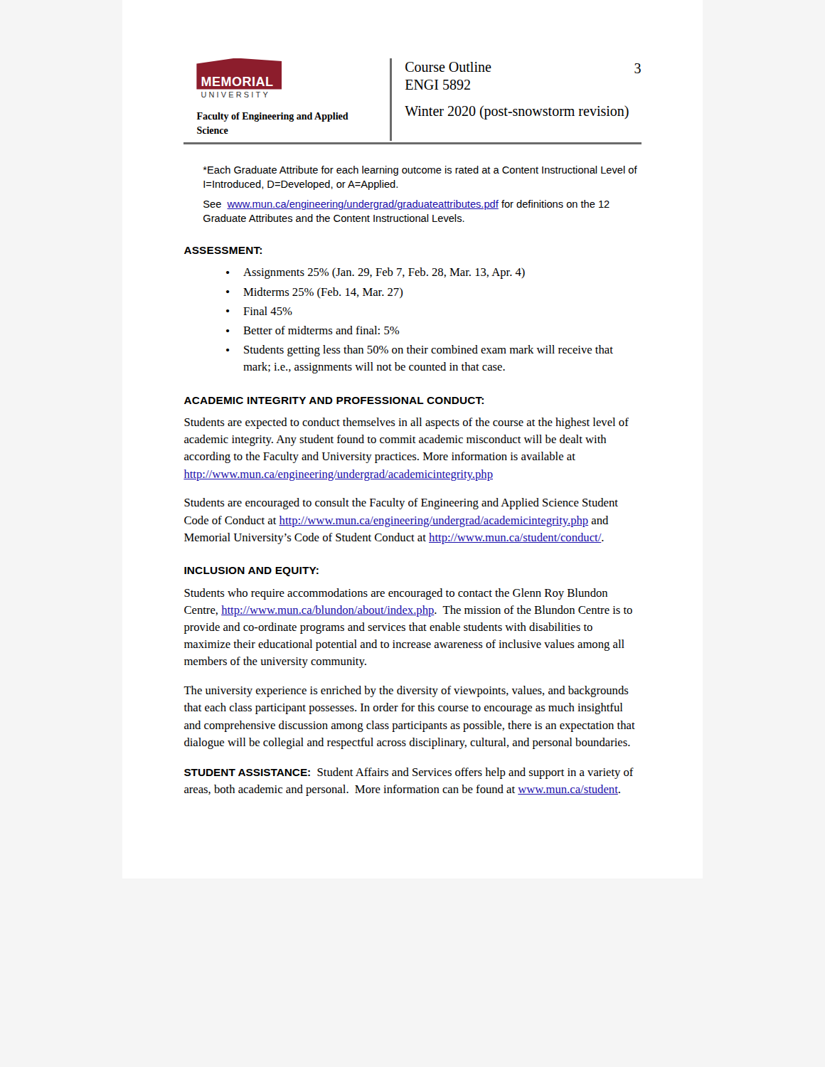MEMORIAL
UNIVERSITY
Faculty of Engineering and Applied Science
3
Course Outline
ENGI 5892
Winter 2020 (post-snowstorm revision)
*Each Graduate Attribute for each learning outcome is rated at a Content Instructional Level of I=Introduced, D=Developed, or A=Applied.
See www.mun.ca/engineering/undergrad/graduateattributes.pdf for definitions on the 12 Graduate Attributes and the Content Instructional Levels.
ASSESSMENT:
Assignments 25% (Jan. 29, Feb 7, Feb. 28, Mar. 13, Apr. 4)
Midterms 25% (Feb. 14, Mar. 27)
Final 45%
Better of midterms and final: 5%
Students getting less than 50% on their combined exam mark will receive that mark; i.e., assignments will not be counted in that case.
ACADEMIC INTEGRITY AND PROFESSIONAL CONDUCT:
Students are expected to conduct themselves in all aspects of the course at the highest level of academic integrity. Any student found to commit academic misconduct will be dealt with according to the Faculty and University practices. More information is available at http://www.mun.ca/engineering/undergrad/academicintegrity.php
Students are encouraged to consult the Faculty of Engineering and Applied Science Student Code of Conduct at http://www.mun.ca/engineering/undergrad/academicintegrity.php and Memorial University’s Code of Student Conduct at http://www.mun.ca/student/conduct/.
INCLUSION AND EQUITY:
Students who require accommodations are encouraged to contact the Glenn Roy Blundon Centre, http://www.mun.ca/blundon/about/index.php. The mission of the Blundon Centre is to provide and co-ordinate programs and services that enable students with disabilities to maximize their educational potential and to increase awareness of inclusive values among all members of the university community.
The university experience is enriched by the diversity of viewpoints, values, and backgrounds that each class participant possesses. In order for this course to encourage as much insightful and comprehensive discussion among class participants as possible, there is an expectation that dialogue will be collegial and respectful across disciplinary, cultural, and personal boundaries.
STUDENT ASSISTANCE: Student Affairs and Services offers help and support in a variety of areas, both academic and personal. More information can be found at www.mun.ca/student.